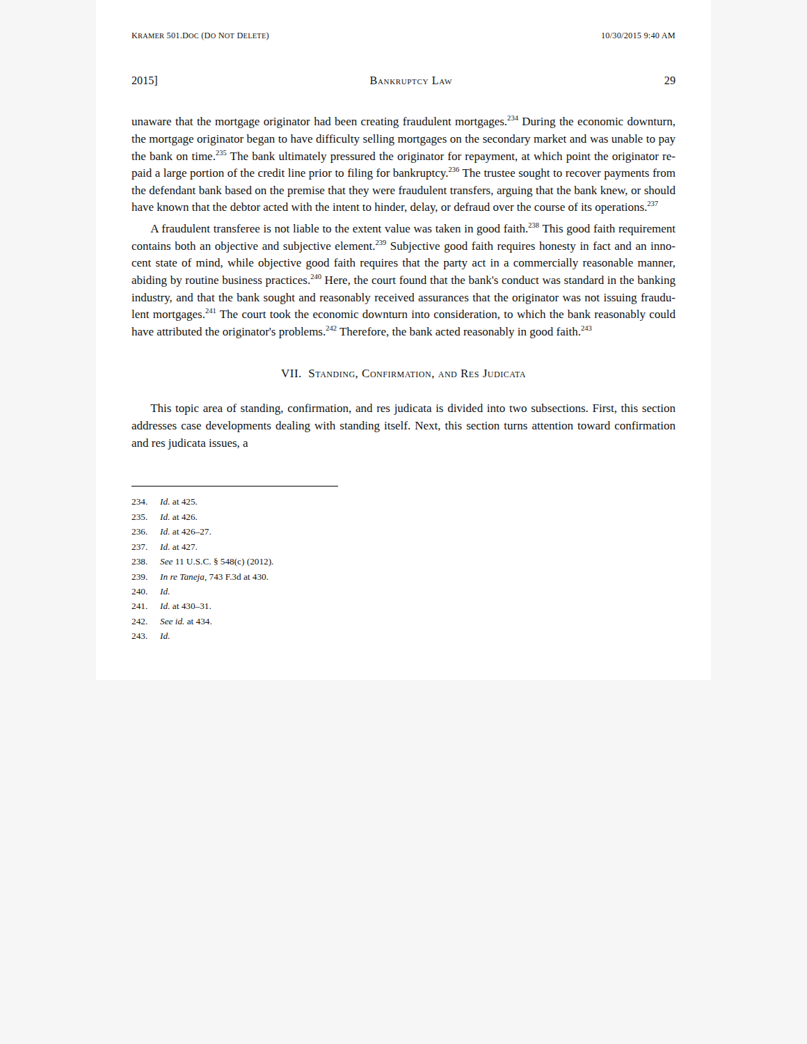KRAMER 501.DOC (DO NOT DELETE) 10/30/2015 9:40 AM
2015] Bankruptcy Law 29
unaware that the mortgage originator had been creating fraudulent mortgages.234 During the economic downturn, the mortgage originator began to have difficulty selling mortgages on the secondary market and was unable to pay the bank on time.235 The bank ultimately pressured the originator for repayment, at which point the originator repaid a large portion of the credit line prior to filing for bankruptcy.236 The trustee sought to recover payments from the defendant bank based on the premise that they were fraudulent transfers, arguing that the bank knew, or should have known that the debtor acted with the intent to hinder, delay, or defraud over the course of its operations.237
A fraudulent transferee is not liable to the extent value was taken in good faith.238 This good faith requirement contains both an objective and subjective element.239 Subjective good faith requires honesty in fact and an innocent state of mind, while objective good faith requires that the party act in a commercially reasonable manner, abiding by routine business practices.240 Here, the court found that the bank's conduct was standard in the banking industry, and that the bank sought and reasonably received assurances that the originator was not issuing fraudulent mortgages.241 The court took the economic downturn into consideration, to which the bank reasonably could have attributed the originator's problems.242 Therefore, the bank acted reasonably in good faith.243
VII. Standing, Confirmation, and Res Judicata
This topic area of standing, confirmation, and res judicata is divided into two subsections. First, this section addresses case developments dealing with standing itself. Next, this section turns attention toward confirmation and res judicata issues, a
234. Id. at 425.
235. Id. at 426.
236. Id. at 426–27.
237. Id. at 427.
238. See 11 U.S.C. § 548(c) (2012).
239. In re Taneja, 743 F.3d at 430.
240. Id.
241. Id. at 430–31.
242. See id. at 434.
243. Id.